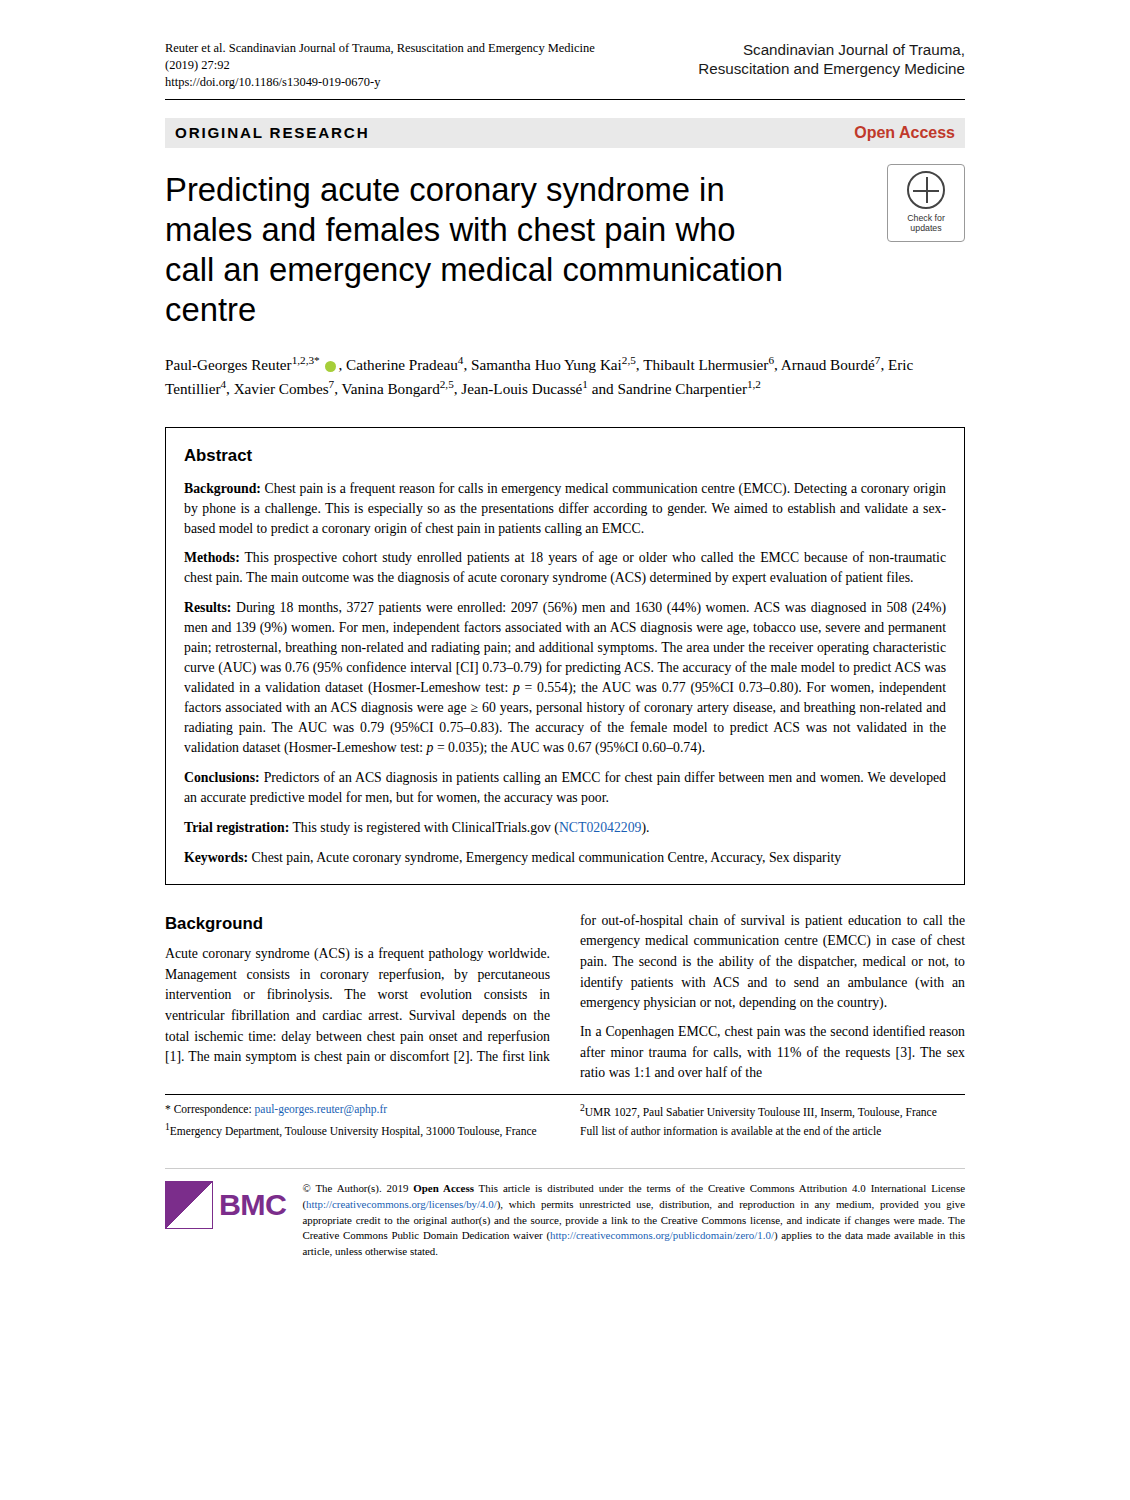Reuter et al. Scandinavian Journal of Trauma, Resuscitation and Emergency Medicine
(2019) 27:92
https://doi.org/10.1186/s13049-019-0670-y
Scandinavian Journal of Trauma,
Resuscitation and Emergency Medicine
ORIGINAL RESEARCH
Open Access
Check for
updates
Predicting acute coronary syndrome in males and females with chest pain who call an emergency medical communication centre
Paul-Georges Reuter1,2,3* , Catherine Pradeau4, Samantha Huo Yung Kai2,5, Thibault Lhermusier6, Arnaud Bourdé7, Eric Tentillier4, Xavier Combes7, Vanina Bongard2,5, Jean-Louis Ducassé1 and Sandrine Charpentier1,2
Abstract
Background: Chest pain is a frequent reason for calls in emergency medical communication centre (EMCC). Detecting a coronary origin by phone is a challenge. This is especially so as the presentations differ according to gender. We aimed to establish and validate a sex-based model to predict a coronary origin of chest pain in patients calling an EMCC.
Methods: This prospective cohort study enrolled patients at 18 years of age or older who called the EMCC because of non-traumatic chest pain. The main outcome was the diagnosis of acute coronary syndrome (ACS) determined by expert evaluation of patient files.
Results: During 18 months, 3727 patients were enrolled: 2097 (56%) men and 1630 (44%) women. ACS was diagnosed in 508 (24%) men and 139 (9%) women. For men, independent factors associated with an ACS diagnosis were age, tobacco use, severe and permanent pain; retrosternal, breathing non-related and radiating pain; and additional symptoms. The area under the receiver operating characteristic curve (AUC) was 0.76 (95% confidence interval [CI] 0.73–0.79) for predicting ACS. The accuracy of the male model to predict ACS was validated in a validation dataset (Hosmer-Lemeshow test: p = 0.554); the AUC was 0.77 (95%CI 0.73–0.80). For women, independent factors associated with an ACS diagnosis were age ≥ 60 years, personal history of coronary artery disease, and breathing non-related and radiating pain. The AUC was 0.79 (95%CI 0.75–0.83). The accuracy of the female model to predict ACS was not validated in the validation dataset (Hosmer-Lemeshow test: p = 0.035); the AUC was 0.67 (95%CI 0.60–0.74).
Conclusions: Predictors of an ACS diagnosis in patients calling an EMCC for chest pain differ between men and women. We developed an accurate predictive model for men, but for women, the accuracy was poor.
Trial registration: This study is registered with ClinicalTrials.gov (NCT02042209).
Keywords: Chest pain, Acute coronary syndrome, Emergency medical communication Centre, Accuracy, Sex disparity
Background
Acute coronary syndrome (ACS) is a frequent pathology worldwide. Management consists in coronary reperfusion, by percutaneous intervention or fibrinolysis. The worst evolution consists in ventricular fibrillation and cardiac arrest. Survival depends on the total ischemic time: delay between chest pain onset and reperfusion [1]. The main symptom is chest pain or discomfort [2]. The first link for out-of-hospital chain of survival is patient education to call the emergency medical communication centre (EMCC) in case of chest pain. The second is the ability of the dispatcher, medical or not, to identify patients with ACS and to send an ambulance (with an emergency physician or not, depending on the country).
In a Copenhagen EMCC, chest pain was the second identified reason after minor trauma for calls, with 11% of the requests [3]. The sex ratio was 1:1 and over half of the
* Correspondence: paul-georges.reuter@aphp.fr
1Emergency Department, Toulouse University Hospital, 31000 Toulouse, France
2UMR 1027, Paul Sabatier University Toulouse III, Inserm, Toulouse, France
Full list of author information is available at the end of the article
BMC
© The Author(s). 2019 Open Access This article is distributed under the terms of the Creative Commons Attribution 4.0 International License (http://creativecommons.org/licenses/by/4.0/), which permits unrestricted use, distribution, and reproduction in any medium, provided you give appropriate credit to the original author(s) and the source, provide a link to the Creative Commons license, and indicate if changes were made. The Creative Commons Public Domain Dedication waiver (http://creativecommons.org/publicdomain/zero/1.0/) applies to the data made available in this article, unless otherwise stated.